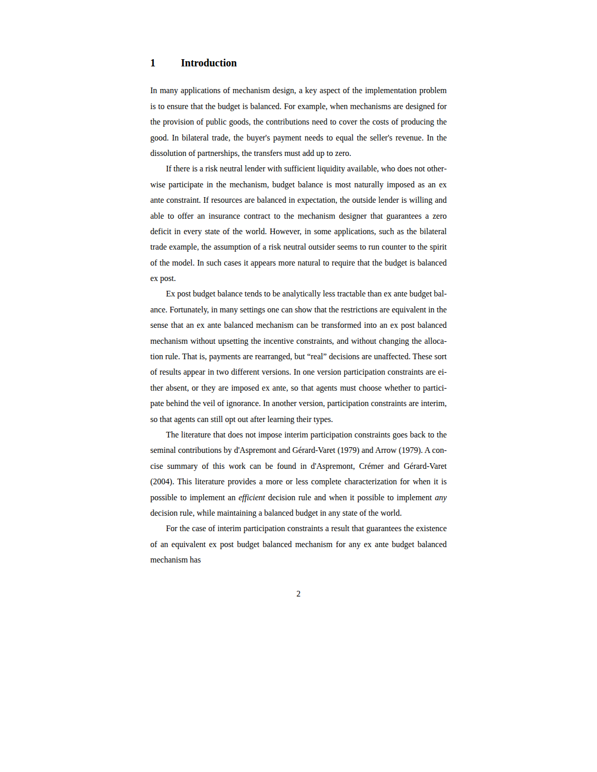1 Introduction
In many applications of mechanism design, a key aspect of the implementation problem is to ensure that the budget is balanced. For example, when mechanisms are designed for the provision of public goods, the contributions need to cover the costs of producing the good. In bilateral trade, the buyer's payment needs to equal the seller's revenue. In the dissolution of partnerships, the transfers must add up to zero.
If there is a risk neutral lender with sufficient liquidity available, who does not otherwise participate in the mechanism, budget balance is most naturally imposed as an ex ante constraint. If resources are balanced in expectation, the outside lender is willing and able to offer an insurance contract to the mechanism designer that guarantees a zero deficit in every state of the world. However, in some applications, such as the bilateral trade example, the assumption of a risk neutral outsider seems to run counter to the spirit of the model. In such cases it appears more natural to require that the budget is balanced ex post.
Ex post budget balance tends to be analytically less tractable than ex ante budget balance. Fortunately, in many settings one can show that the restrictions are equivalent in the sense that an ex ante balanced mechanism can be transformed into an ex post balanced mechanism without upsetting the incentive constraints, and without changing the allocation rule. That is, payments are rearranged, but “real” decisions are unaffected. These sort of results appear in two different versions. In one version participation constraints are either absent, or they are imposed ex ante, so that agents must choose whether to participate behind the veil of ignorance. In another version, participation constraints are interim, so that agents can still opt out after learning their types.
The literature that does not impose interim participation constraints goes back to the seminal contributions by d'Aspremont and Gérard-Varet (1979) and Arrow (1979). A concise summary of this work can be found in d'Aspremont, Crémer and Gérard-Varet (2004). This literature provides a more or less complete characterization for when it is possible to implement an efficient decision rule and when it possible to implement any decision rule, while maintaining a balanced budget in any state of the world.
For the case of interim participation constraints a result that guarantees the existence of an equivalent ex post budget balanced mechanism for any ex ante budget balanced mechanism has
2